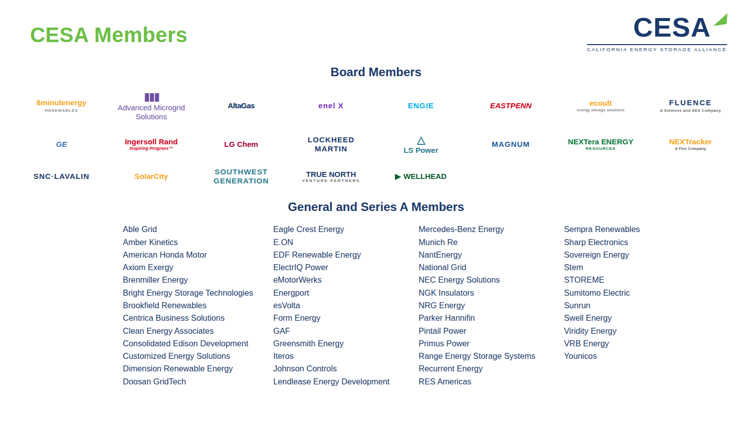CESA Members
CESA
CALIFORNIA ENERGY STORAGE ALLIANCE
Board Members
8minutenergyRENEWABLES
▮▮▮Advanced Microgrid Solutions
AltaGas
enel X
ENGIE
EASTPENN
ecoultenergy storage solutions
FLUENCEA Siemens and AES Company
GE
Ingersoll RandInspiring Progress™
LG Chem
LOCKHEED MARTIN
△LS Power
MAGNUM
NEXTera ENERGYRESOURCES
NEXTrackerA Flex Company
SNC·LAVALIN
SolarCity
SOUTHWEST GENERATION
TRUE NORTHVENTURE PARTNERS
▶ WELLHEAD
General and Series A Members
Able Grid
Amber Kinetics
American Honda Motor
Axiom Exergy
Brenmiller Energy
Bright Energy Storage Technologies
Brookfield Renewables
Centrica Business Solutions
Clean Energy Associates
Consolidated Edison Development
Customized Energy Solutions
Dimension Renewable Energy
Doosan GridTech
Eagle Crest Energy
E.ON
EDF Renewable Energy
ElectrIQ Power
eMotorWerks
Energport
esVolta
Form Energy
GAF
Greensmith Energy
Iteros
Johnson Controls
Lendlease Energy Development
Mercedes-Benz Energy
Munich Re
NantEnergy
National Grid
NEC Energy Solutions
NGK Insulators
NRG Energy
Parker Hannifin
Pintail Power
Primus Power
Range Energy Storage Systems
Recurrent Energy
RES Americas
Sempra Renewables
Sharp Electronics
Sovereign Energy
Stem
STOREME
Sumitomo Electric
Sunrun
Swell Energy
Viridity Energy
VRB Energy
Younicos